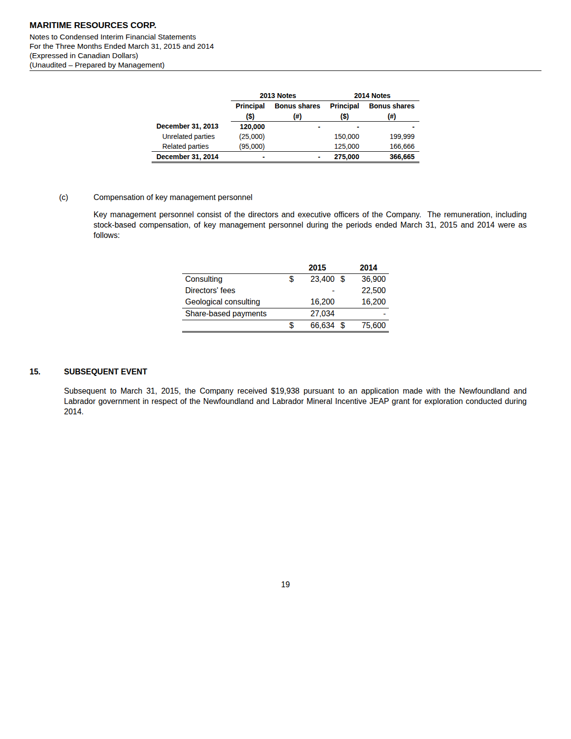MARITIME RESOURCES CORP.
Notes to Condensed Interim Financial Statements
For the Three Months Ended March 31, 2015 and 2014
(Expressed in Canadian Dollars)
(Unaudited – Prepared by Management)
| | 2013 Notes | 2014 Notes |
| | Principal | Bonus shares | Principal | Bonus shares |
| | ($) | (#) | ($) | (#) |
| December 31, 2013 | 120,000 | - | - | - |
| Unrelated parties | (25,000) | | 150,000 | 199,999 |
| Related parties | (95,000) | | 125,000 | 166,666 |
| December 31, 2014 | - | - | 275,000 | 366,665 |
(c)
Compensation of key management personnel
Key management personnel consist of the directors and executive officers of the Company. The remuneration, including stock-based compensation, of key management personnel during the periods ended March 31, 2015 and 2014 were as follows:
| | | 2015 | | 2014 |
| Consulting | $ | 23,400 | $ | 36,900 |
| Directors' fees | | - | | 22,500 |
| Geological consulting | | 16,200 | | 16,200 |
| Share-based payments | | 27,034 | | - |
| | $ | 66,634 | $ | 75,600 |
15.
SUBSEQUENT EVENT
Subsequent to March 31, 2015, the Company received $19,938 pursuant to an application made with the Newfoundland and Labrador government in respect of the Newfoundland and Labrador Mineral Incentive JEAP grant for exploration conducted during 2014.
19